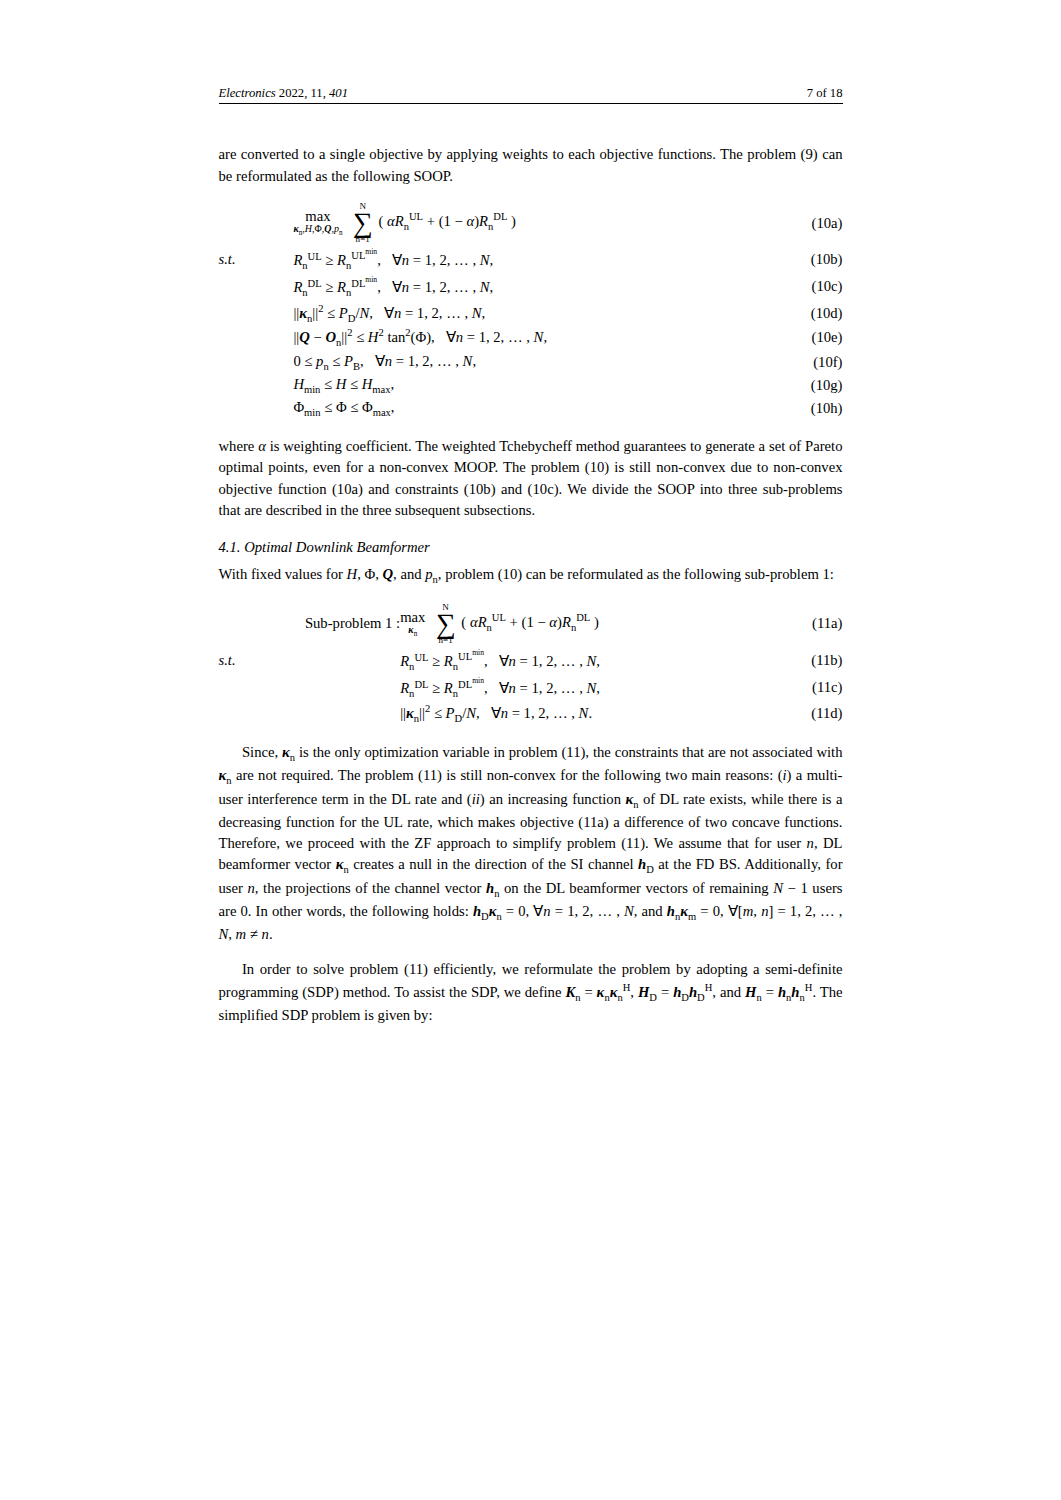Electronics 2022, 11, 401 7 of 18
are converted to a single objective by applying weights to each objective functions. The problem (9) can be reformulated as the following SOOP.
| | max κ n , H ,Φ, Q , p n N ∑ n=1 ( α R n UL + (1 − α ) R n DL ) | (10a) |
| s.t. | R n UL ≥ R n UL min , ∀ n = 1, 2, … , N , | (10b) |
| | R n DL ≥ R n DL min , ∀ n = 1, 2, … , N , | (10c) |
| | // κ n // 2 ≤ P D / N , ∀ n = 1, 2, … , N , | (10d) |
| | // Q − O n // 2 ≤ H 2 tan 2 (Φ), ∀ n = 1, 2, … , N , | (10e) |
| | 0 ≤ p n ≤ P B , ∀ n = 1, 2, … , N , | (10f) |
| | H min ≤ H ≤ H max , | (10g) |
| | Φ min ≤ Φ ≤ Φ max , | (10h) |
where α is weighting coefficient. The weighted Tchebycheff method guarantees to generate a set of Pareto optimal points, even for a non-convex MOOP. The problem (10) is still non-convex due to non-convex objective function (10a) and constraints (10b) and (10c). We divide the SOOP into three sub-problems that are described in the three subsequent subsections.
4.1. Optimal Downlink Beamformer
With fixed values for H, Φ, Q, and pn, problem (10) can be reformulated as the following sub-problem 1:
| Sub-problem 1 : | max κ n N ∑ n=1 ( α R n UL + (1 − α ) R n DL ) | (11a) |
| s.t. | R n UL ≥ R n UL min , ∀ n = 1, 2, … , N , | (11b) |
| | R n DL ≥ R n DL min , ∀ n = 1, 2, … , N , | (11c) |
| | // κ n // 2 ≤ P D / N , ∀ n = 1, 2, … , N . | (11d) |
Since, κn is the only optimization variable in problem (11), the constraints that are not associated with κn are not required. The problem (11) is still non-convex for the following two main reasons: (i) a multi-user interference term in the DL rate and (ii) an increasing function κn of DL rate exists, while there is a decreasing function for the UL rate, which makes objective (11a) a difference of two concave functions. Therefore, we proceed with the ZF approach to simplify problem (11). We assume that for user n, DL beamformer vector κn creates a null in the direction of the SI channel hD at the FD BS. Additionally, for user n, the projections of the channel vector hn on the DL beamformer vectors of remaining N − 1 users are 0. In other words, the following holds: hDκn = 0, ∀n = 1, 2, … , N, and hnκm = 0, ∀[m, n] = 1, 2, … , N, m ≠ n.
In order to solve problem (11) efficiently, we reformulate the problem by adopting a semi-definite programming (SDP) method. To assist the SDP, we define Kn = κnκnH, HD = hDhDH, and Hn = hnhnH. The simplified SDP problem is given by: